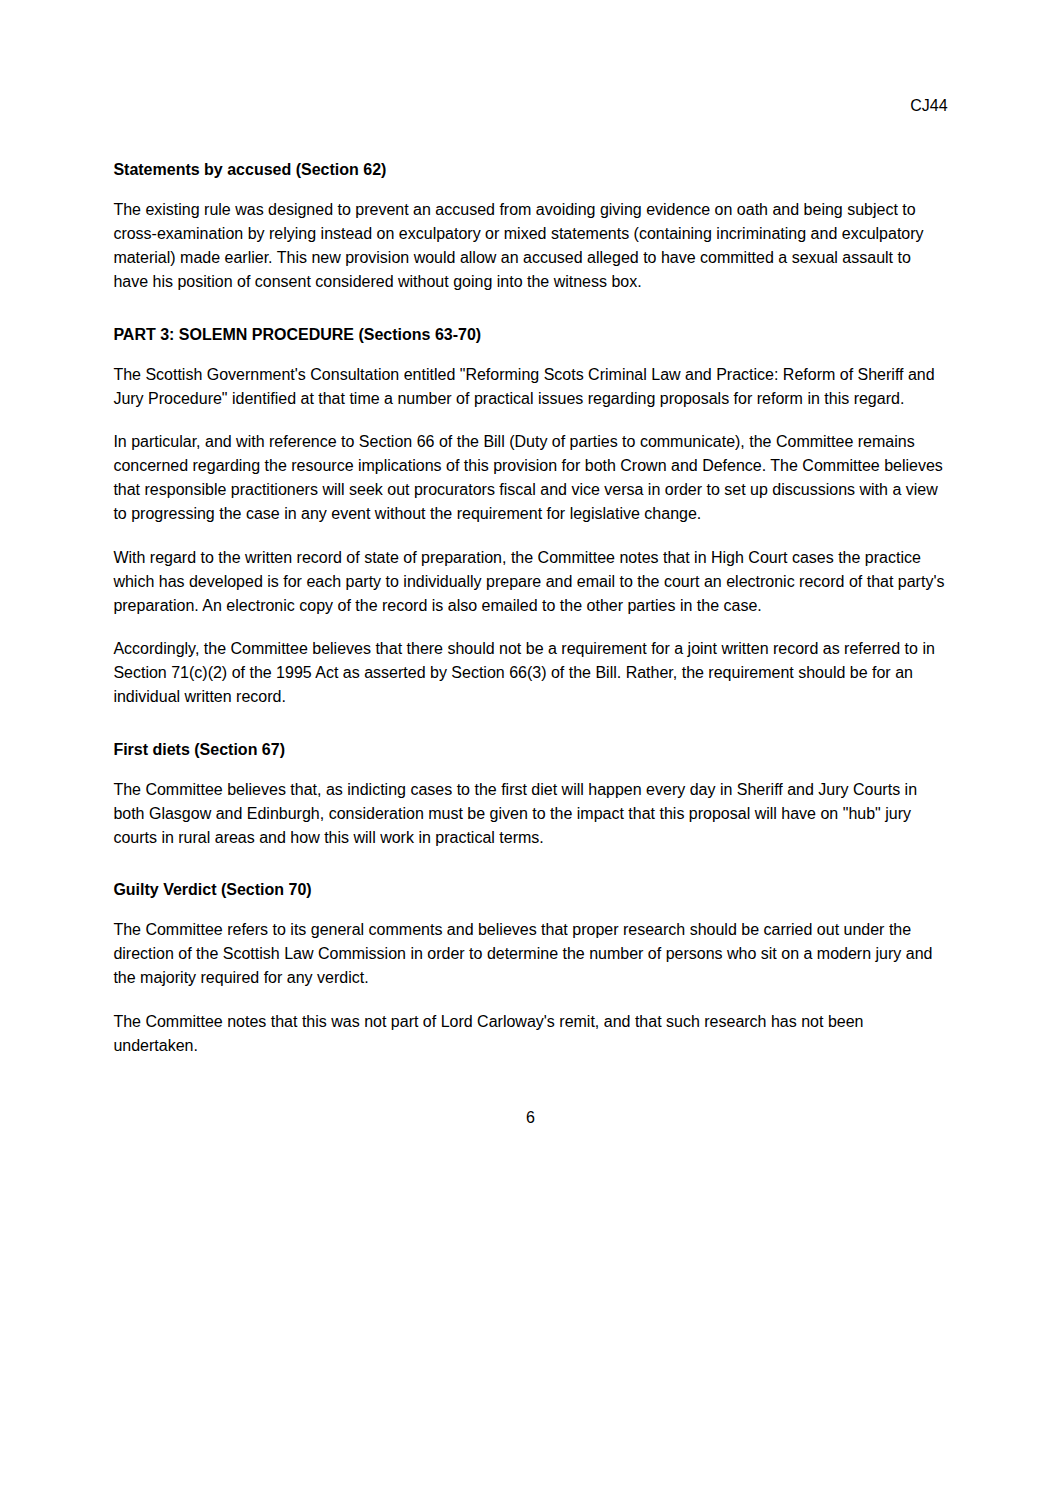CJ44
Statements by accused (Section 62)
The existing rule was designed to prevent an accused from avoiding giving evidence on oath and being subject to cross-examination by relying instead on exculpatory or mixed statements (containing incriminating and exculpatory material) made earlier. This new provision would allow an accused alleged to have committed a sexual assault to have his position of consent considered without going into the witness box.
PART 3: SOLEMN PROCEDURE (Sections 63-70)
The Scottish Government's Consultation entitled "Reforming Scots Criminal Law and Practice: Reform of Sheriff and Jury Procedure" identified at that time a number of practical issues regarding proposals for reform in this regard.
In particular, and with reference to Section 66 of the Bill (Duty of parties to communicate), the Committee remains concerned regarding the resource implications of this provision for both Crown and Defence. The Committee believes that responsible practitioners will seek out procurators fiscal and vice versa in order to set up discussions with a view to progressing the case in any event without the requirement for legislative change.
With regard to the written record of state of preparation, the Committee notes that in High Court cases the practice which has developed is for each party to individually prepare and email to the court an electronic record of that party's preparation. An electronic copy of the record is also emailed to the other parties in the case.
Accordingly, the Committee believes that there should not be a requirement for a joint written record as referred to in Section 71(c)(2) of the 1995 Act as asserted by Section 66(3) of the Bill. Rather, the requirement should be for an individual written record.
First diets (Section 67)
The Committee believes that, as indicting cases to the first diet will happen every day in Sheriff and Jury Courts in both Glasgow and Edinburgh, consideration must be given to the impact that this proposal will have on "hub" jury courts in rural areas and how this will work in practical terms.
Guilty Verdict (Section 70)
The Committee refers to its general comments and believes that proper research should be carried out under the direction of the Scottish Law Commission in order to determine the number of persons who sit on a modern jury and the majority required for any verdict.
The Committee notes that this was not part of Lord Carloway's remit, and that such research has not been undertaken.
6